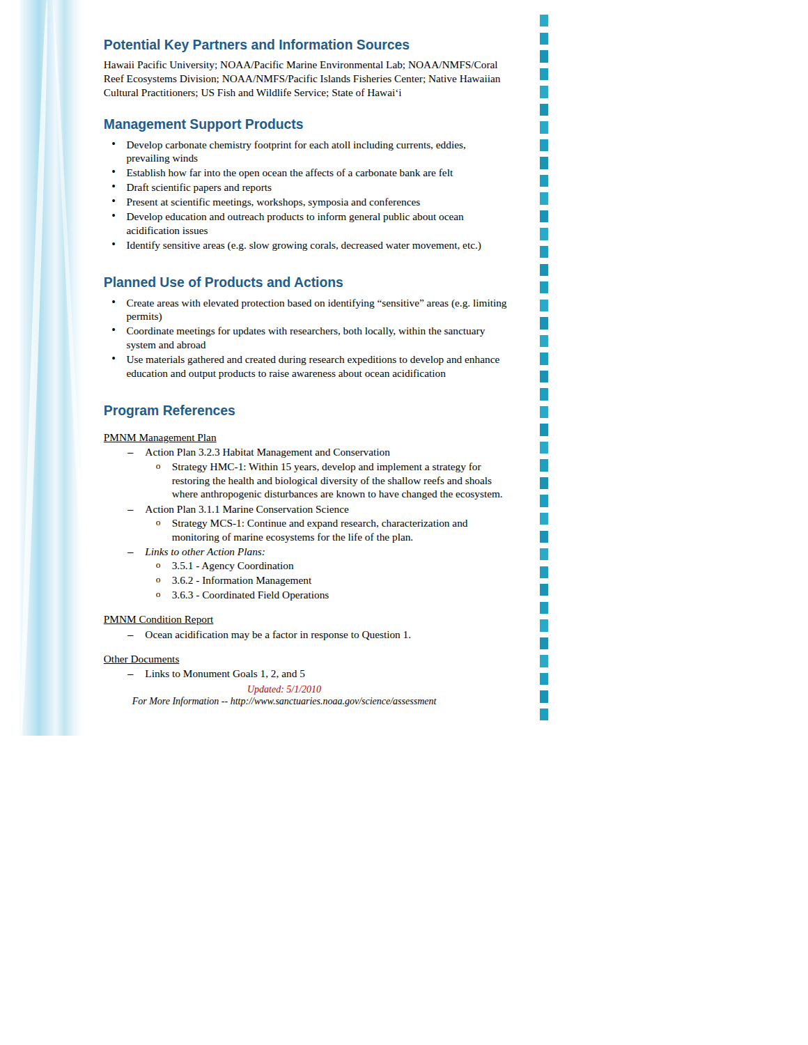Potential Key Partners and Information Sources
Hawaii Pacific University; NOAA/Pacific Marine Environmental Lab; NOAA/NMFS/Coral Reef Ecosystems Division; NOAA/NMFS/Pacific Islands Fisheries Center; Native Hawaiian Cultural Practitioners; US Fish and Wildlife Service; State of Hawaiʻi
Management Support Products
Develop carbonate chemistry footprint for each atoll including currents, eddies, prevailing winds
Establish how far into the open ocean the affects of a carbonate bank are felt
Draft scientific papers and reports
Present at scientific meetings, workshops, symposia and conferences
Develop education and outreach products to inform general public about ocean acidification issues
Identify sensitive areas (e.g. slow growing corals, decreased water movement, etc.)
Planned Use of Products and Actions
Create areas with elevated protection based on identifying “sensitive” areas (e.g. limiting permits)
Coordinate meetings for updates with researchers, both locally, within the sanctuary system and abroad
Use materials gathered and created during research expeditions to develop and enhance education and output products to raise awareness about ocean acidification
Program References
PMNM Management Plan
Action Plan 3.2.3 Habitat Management and Conservation
Strategy HMC-1: Within 15 years, develop and implement a strategy for restoring the health and biological diversity of the shallow reefs and shoals where anthropogenic disturbances are known to have changed the ecosystem.
Action Plan 3.1.1 Marine Conservation Science
Strategy MCS-1: Continue and expand research, characterization and monitoring of marine ecosystems for the life of the plan.
Links to other Action Plans:
3.5.1 - Agency Coordination
3.6.2 - Information Management
3.6.3 - Coordinated Field Operations
PMNM Condition Report
Ocean acidification may be a factor in response to Question 1.
Other Documents
Links to Monument Goals 1, 2, and 5
Updated: 5/1/2010
For More Information -- http://www.sanctuaries.noaa.gov/science/assessment